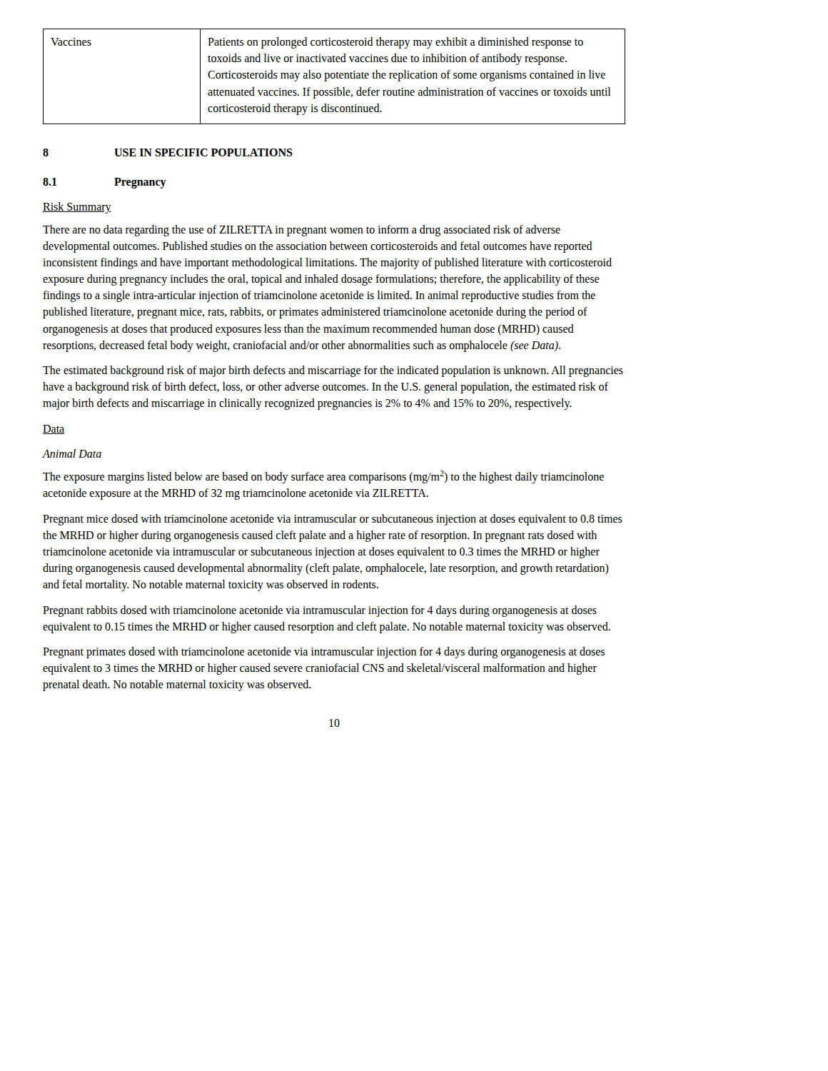| Vaccines | Patients on prolonged corticosteroid therapy may exhibit a diminished response to toxoids and live or inactivated vaccines due to inhibition of antibody response. Corticosteroids may also potentiate the replication of some organisms contained in live attenuated vaccines. If possible, defer routine administration of vaccines or toxoids until corticosteroid therapy is discontinued. |
8 USE IN SPECIFIC POPULATIONS
8.1 Pregnancy
Risk Summary
There are no data regarding the use of ZILRETTA in pregnant women to inform a drug associated risk of adverse developmental outcomes. Published studies on the association between corticosteroids and fetal outcomes have reported inconsistent findings and have important methodological limitations. The majority of published literature with corticosteroid exposure during pregnancy includes the oral, topical and inhaled dosage formulations; therefore, the applicability of these findings to a single intra-articular injection of triamcinolone acetonide is limited. In animal reproductive studies from the published literature, pregnant mice, rats, rabbits, or primates administered triamcinolone acetonide during the period of organogenesis at doses that produced exposures less than the maximum recommended human dose (MRHD) caused resorptions, decreased fetal body weight, craniofacial and/or other abnormalities such as omphalocele (see Data).
The estimated background risk of major birth defects and miscarriage for the indicated population is unknown. All pregnancies have a background risk of birth defect, loss, or other adverse outcomes. In the U.S. general population, the estimated risk of major birth defects and miscarriage in clinically recognized pregnancies is 2% to 4% and 15% to 20%, respectively.
Data
Animal Data
The exposure margins listed below are based on body surface area comparisons (mg/m2) to the highest daily triamcinolone acetonide exposure at the MRHD of 32 mg triamcinolone acetonide via ZILRETTA.
Pregnant mice dosed with triamcinolone acetonide via intramuscular or subcutaneous injection at doses equivalent to 0.8 times the MRHD or higher during organogenesis caused cleft palate and a higher rate of resorption. In pregnant rats dosed with triamcinolone acetonide via intramuscular or subcutaneous injection at doses equivalent to 0.3 times the MRHD or higher during organogenesis caused developmental abnormality (cleft palate, omphalocele, late resorption, and growth retardation) and fetal mortality. No notable maternal toxicity was observed in rodents.
Pregnant rabbits dosed with triamcinolone acetonide via intramuscular injection for 4 days during organogenesis at doses equivalent to 0.15 times the MRHD or higher caused resorption and cleft palate. No notable maternal toxicity was observed.
Pregnant primates dosed with triamcinolone acetonide via intramuscular injection for 4 days during organogenesis at doses equivalent to 3 times the MRHD or higher caused severe craniofacial CNS and skeletal/visceral malformation and higher prenatal death. No notable maternal toxicity was observed.
10